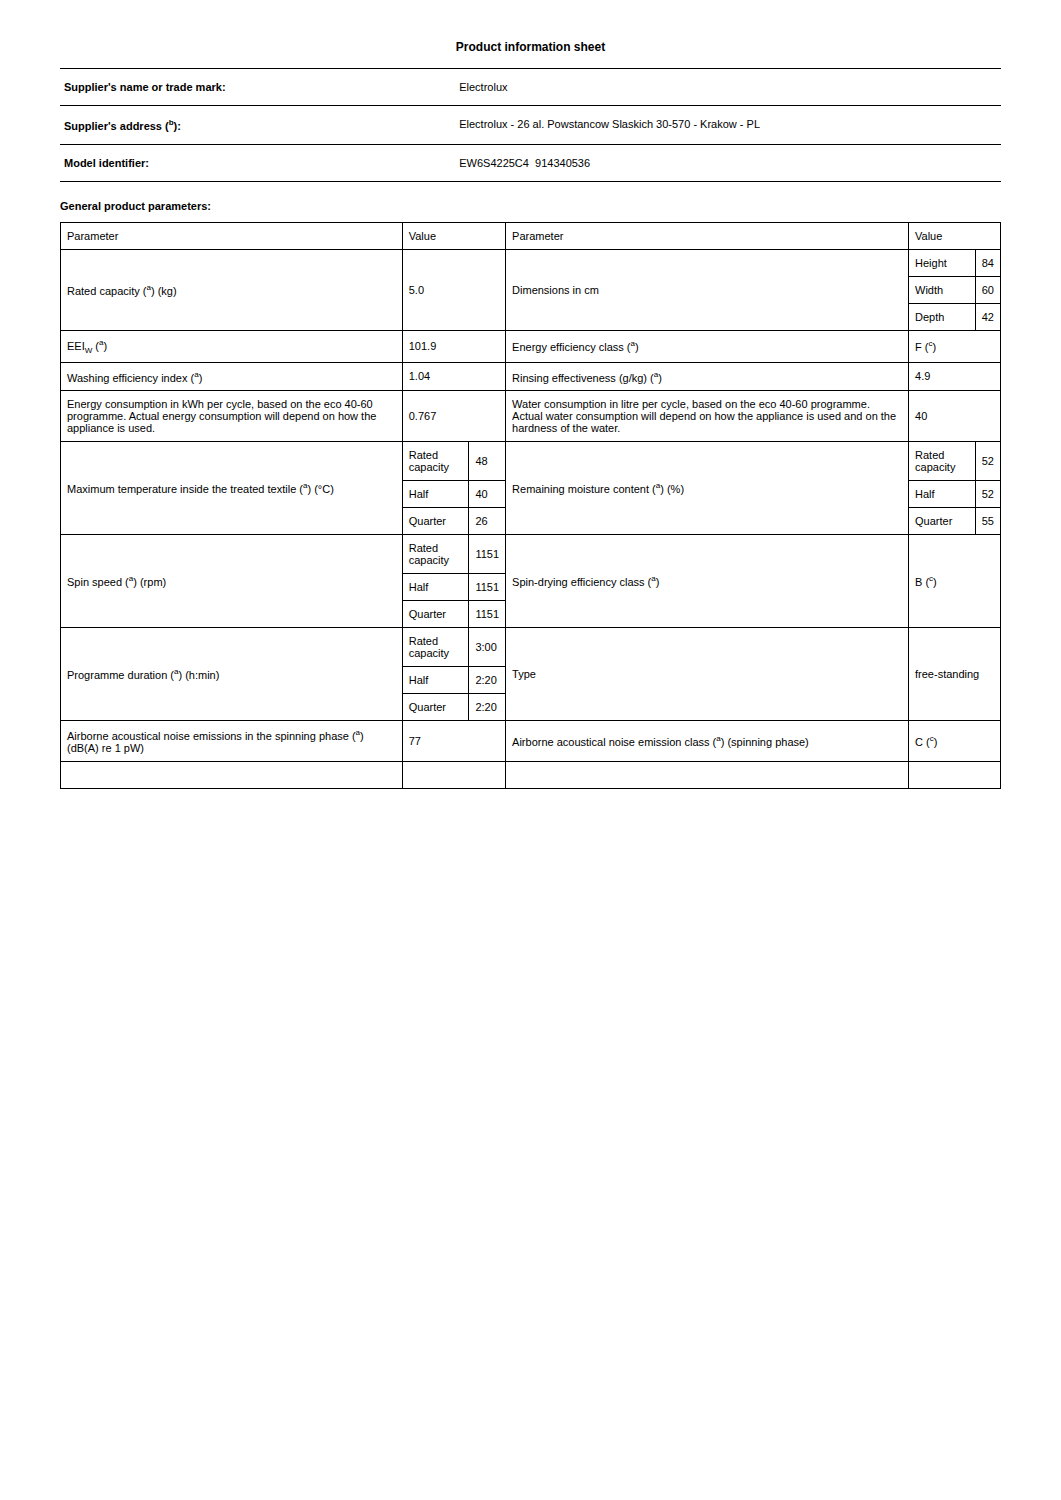Product information sheet
| Supplier's name or trade mark: | Electrolux |
| Supplier's address ( b ): | Electrolux - 26 al. Powstancow Slaskich 30-570 - Krakow - PL |
| Model identifier: | EW6S4225C4 914340536 |
General product parameters:
| Parameter | Value | Parameter | Value |
| --- | --- | --- | --- |
| Rated capacity ( a ) (kg) | 5.0 | Dimensions in cm | Height | 84 |
| Width | 60 |
| Depth | 42 |
| EEI W ( a ) | 101.9 | Energy efficiency class ( a ) | F ( c ) |
| Washing efficiency index ( a ) | 1.04 | Rinsing effectiveness (g/kg) ( a ) | 4.9 |
| Energy consumption in kWh per cycle, based on the eco 40-60 programme. Actual energy consumption will depend on how the appliance is used. | 0.767 | Water consumption in litre per cycle, based on the eco 40-60 programme. Actual water consumption will depend on how the appliance is used and on the hardness of the water. | 40 |
| Maximum temperature inside the treated textile ( a ) (°C) | Rated capacity | 48 | Remaining moisture content ( a ) (%) | Rated capacity | 52 |
| Half | 40 | Half | 52 |
| Quarter | 26 | Quarter | 55 |
| Spin speed ( a ) (rpm) | Rated capacity | 1151 | Spin-drying efficiency class ( a ) | B ( c ) |
| Half | 1151 |
| Quarter | 1151 |
| Programme duration ( a ) (h:min) | Rated capacity | 3:00 | Type | free-standing |
| Half | 2:20 |
| Quarter | 2:20 |
| Airborne acoustical noise emissions in the spinning phase ( a ) (dB(A) re 1 pW) | 77 | Airborne acoustical noise emission class ( a ) (spinning phase) | C ( c ) |